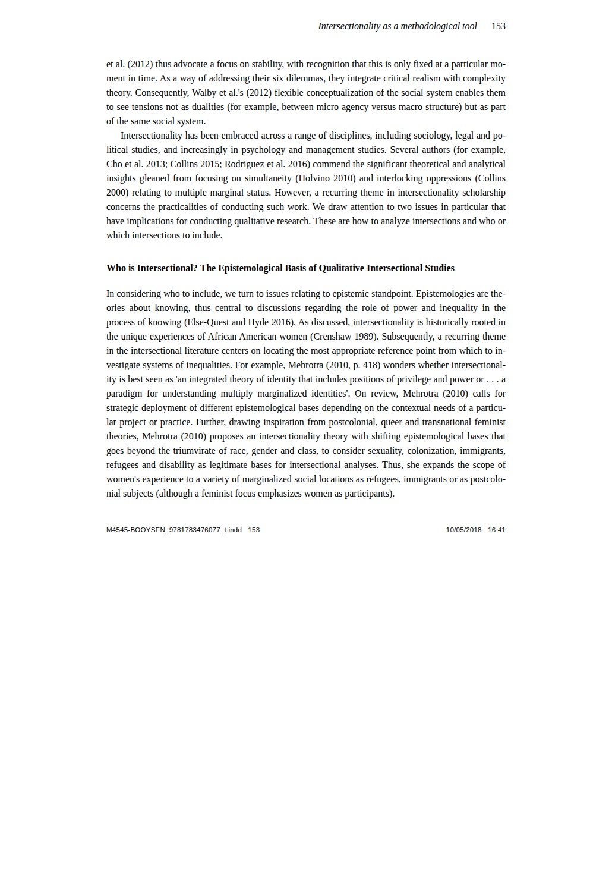Intersectionality as a methodological tool 153
et al. (2012) thus advocate a focus on stability, with recognition that this is only fixed at a particular moment in time. As a way of addressing their six dilemmas, they integrate critical realism with complexity theory. Consequently, Walby et al.'s (2012) flexible conceptualization of the social system enables them to see tensions not as dualities (for example, between micro agency versus macro structure) but as part of the same social system.
Intersectionality has been embraced across a range of disciplines, including sociology, legal and political studies, and increasingly in psychology and management studies. Several authors (for example, Cho et al. 2013; Collins 2015; Rodriguez et al. 2016) commend the significant theoretical and analytical insights gleaned from focusing on simultaneity (Holvino 2010) and interlocking oppressions (Collins 2000) relating to multiple marginal status. However, a recurring theme in intersectionality scholarship concerns the practicalities of conducting such work. We draw attention to two issues in particular that have implications for conducting qualitative research. These are how to analyze intersections and who or which intersections to include.
Who is Intersectional? The Epistemological Basis of Qualitative Intersectional Studies
In considering who to include, we turn to issues relating to epistemic standpoint. Epistemologies are theories about knowing, thus central to discussions regarding the role of power and inequality in the process of knowing (Else-Quest and Hyde 2016). As discussed, intersectionality is historically rooted in the unique experiences of African American women (Crenshaw 1989). Subsequently, a recurring theme in the intersectional literature centers on locating the most appropriate reference point from which to investigate systems of inequalities. For example, Mehrotra (2010, p. 418) wonders whether intersectionality is best seen as 'an integrated theory of identity that includes positions of privilege and power or . . . a paradigm for understanding multiply marginalized identities'. On review, Mehrotra (2010) calls for strategic deployment of different epistemological bases depending on the contextual needs of a particular project or practice. Further, drawing inspiration from postcolonial, queer and transnational feminist theories, Mehrotra (2010) proposes an intersectionality theory with shifting epistemological bases that goes beyond the triumvirate of race, gender and class, to consider sexuality, colonization, immigrants, refugees and disability as legitimate bases for intersectional analyses. Thus, she expands the scope of women's experience to a variety of marginalized social locations as refugees, immigrants or as postcolonial subjects (although a feminist focus emphasizes women as participants).
M4545-BOOYSEN_9781783476077_t.indd 153 10/05/2018 16:41